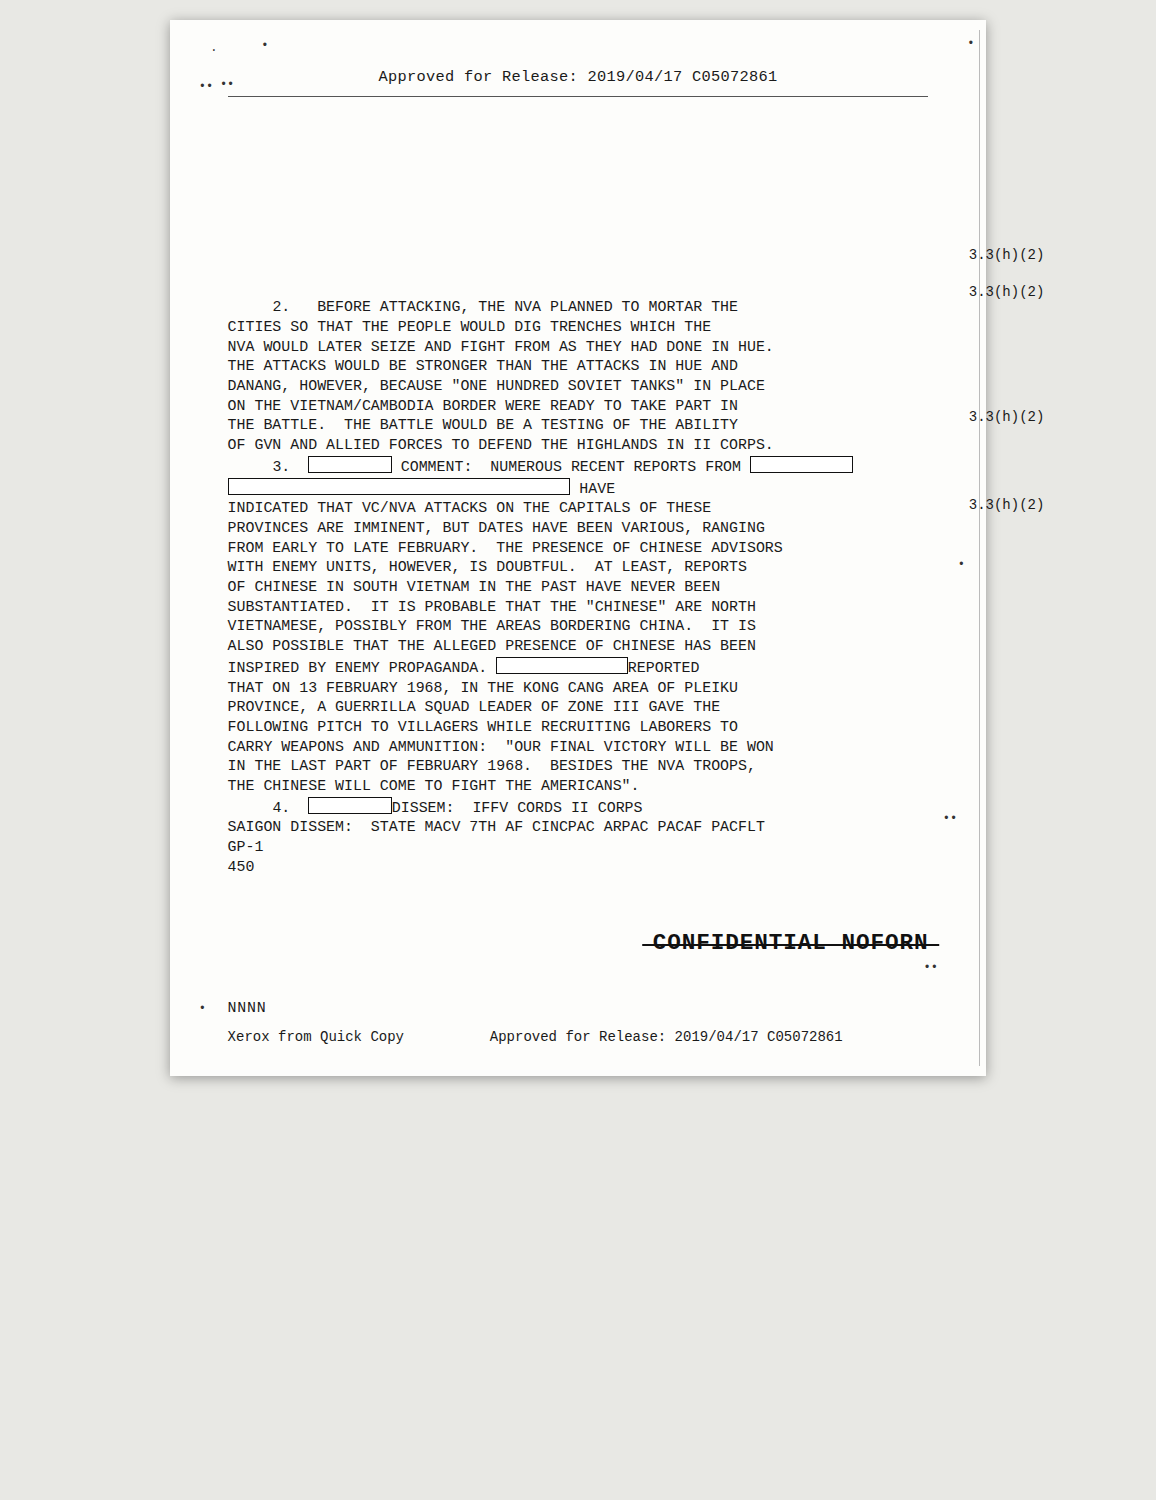. • •• •• • • •• • ••
Approved for Release: 2019/04/17 C05072861
3.3(h)(2)
3.3(h)(2)
3.3(h)(2)
3.3(h)(2)
2. BEFORE ATTACKING, THE NVA PLANNED TO MORTAR THE CITIES SO THAT THE PEOPLE WOULD DIG TRENCHES WHICH THE NVA WOULD LATER SEIZE AND FIGHT FROM AS THEY HAD DONE IN HUE. THE ATTACKS WOULD BE STRONGER THAN THE ATTACKS IN HUE AND DANANG, HOWEVER, BECAUSE "ONE HUNDRED SOVIET TANKS" IN PLACE ON THE VIETNAM/CAMBODIA BORDER WERE READY TO TAKE PART IN THE BATTLE. THE BATTLE WOULD BE A TESTING OF THE ABILITY OF GVN AND ALLIED FORCES TO DEFEND THE HIGHLANDS IN II CORPS. 3. COMMENT: NUMEROUS RECENT REPORTS FROM HAVE INDICATED THAT VC/NVA ATTACKS ON THE CAPITALS OF THESE PROVINCES ARE IMMINENT, BUT DATES HAVE BEEN VARIOUS, RANGING FROM EARLY TO LATE FEBRUARY. THE PRESENCE OF CHINESE ADVISORS WITH ENEMY UNITS, HOWEVER, IS DOUBTFUL. AT LEAST, REPORTS OF CHINESE IN SOUTH VIETNAM IN THE PAST HAVE NEVER BEEN SUBSTANTIATED. IT IS PROBABLE THAT THE "CHINESE" ARE NORTH VIETNAMESE, POSSIBLY FROM THE AREAS BORDERING CHINA. IT IS ALSO POSSIBLE THAT THE ALLEGED PRESENCE OF CHINESE HAS BEEN INSPIRED BY ENEMY PROPAGANDA. REPORTED THAT ON 13 FEBRUARY 1968, IN THE KONG CANG AREA OF PLEIKU PROVINCE, A GUERRILLA SQUAD LEADER OF ZONE III GAVE THE FOLLOWING PITCH TO VILLAGERS WHILE RECRUITING LABORERS TO CARRY WEAPONS AND AMMUNITION: "OUR FINAL VICTORY WILL BE WON IN THE LAST PART OF FEBRUARY 1968. BESIDES THE NVA TROOPS, THE CHINESE WILL COME TO FIGHT THE AMERICANS". 4. DISSEM: IFFV CORDS II CORPS SAIGON DISSEM: STATE MACV 7TH AF CINCPAC ARPAC PACAF PACFLT GP-1 450
CONFIDENTIAL NOFORN
NNNN
Xerox from Quick Copy
Approved for Release: 2019/04/17 C05072861